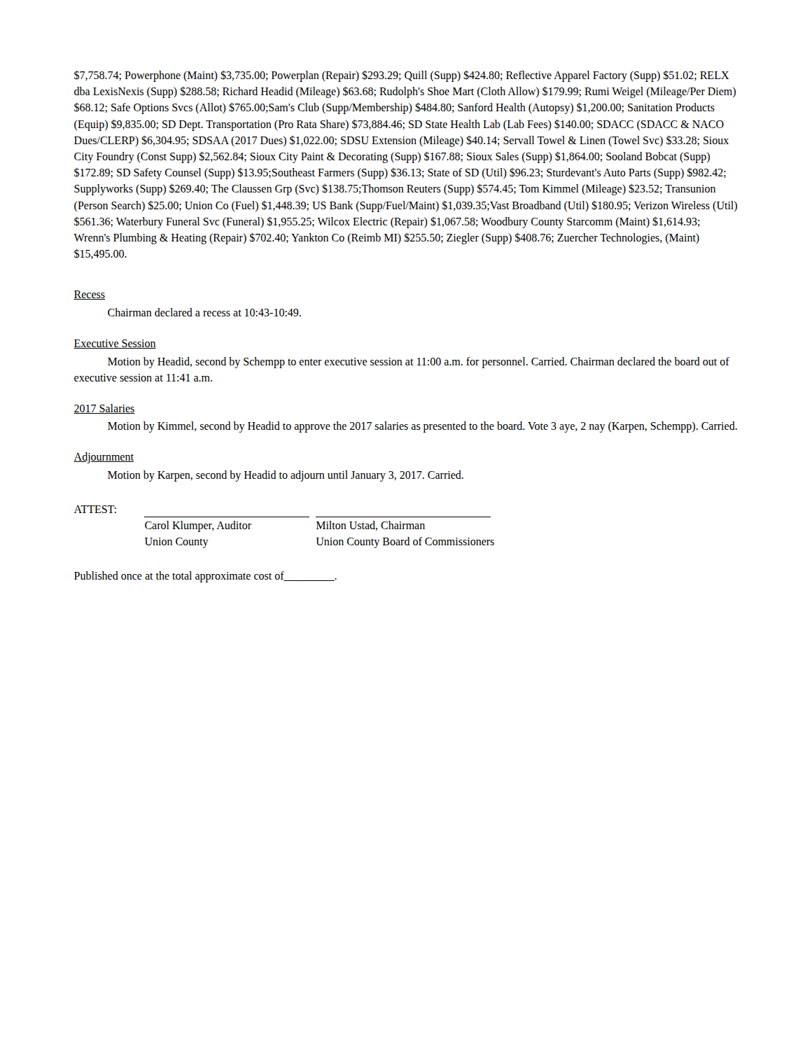$7,758.74; Powerphone (Maint) $3,735.00; Powerplan (Repair) $293.29; Quill (Supp) $424.80; Reflective Apparel Factory (Supp) $51.02; RELX dba LexisNexis (Supp) $288.58; Richard Headid (Mileage) $63.68; Rudolph's Shoe Mart (Cloth Allow) $179.99; Rumi Weigel (Mileage/Per Diem) $68.12; Safe Options Svcs (Allot) $765.00;Sam's Club (Supp/Membership) $484.80; Sanford Health (Autopsy) $1,200.00; Sanitation Products (Equip) $9,835.00; SD Dept. Transportation (Pro Rata Share) $73,884.46; SD State Health Lab (Lab Fees) $140.00; SDACC (SDACC & NACO Dues/CLERP) $6,304.95; SDSAA (2017 Dues) $1,022.00; SDSU Extension (Mileage) $40.14; Servall Towel & Linen (Towel Svc) $33.28; Sioux City Foundry (Const Supp) $2,562.84; Sioux City Paint & Decorating (Supp) $167.88; Sioux Sales (Supp) $1,864.00; Sooland Bobcat (Supp) $172.89; SD Safety Counsel (Supp) $13.95;Southeast Farmers (Supp) $36.13; State of SD (Util) $96.23; Sturdevant's Auto Parts (Supp) $982.42; Supplyworks (Supp) $269.40; The Claussen Grp (Svc) $138.75;Thomson Reuters (Supp) $574.45; Tom Kimmel (Mileage) $23.52; Transunion (Person Search) $25.00; Union Co (Fuel) $1,448.39; US Bank (Supp/Fuel/Maint) $1,039.35;Vast Broadband (Util) $180.95; Verizon Wireless (Util) $561.36; Waterbury Funeral Svc (Funeral) $1,955.25; Wilcox Electric (Repair) $1,067.58; Woodbury County Starcomm (Maint) $1,614.93; Wrenn's Plumbing & Heating (Repair) $702.40; Yankton Co (Reimb MI) $255.50; Ziegler (Supp) $408.76; Zuercher Technologies, (Maint) $15,495.00.
Recess
Chairman declared a recess at 10:43-10:49.
Executive Session
Motion by Headid, second by Schempp to enter executive session at 11:00 a.m. for personnel. Carried. Chairman declared the board out of executive session at 11:41 a.m.
2017 Salaries
Motion by Kimmel, second by Headid to approve the 2017 salaries as presented to the board. Vote 3 aye, 2 nay (Karpen, Schempp). Carried.
Adjournment
Motion by Karpen, second by Headid to adjourn until January 3, 2017. Carried.
| ATTEST: | | |
| | Carol Klumper, Auditor | Milton Ustad, Chairman |
| | Union County | Union County Board of Commissioners |
Published once at the total approximate cost of_________.